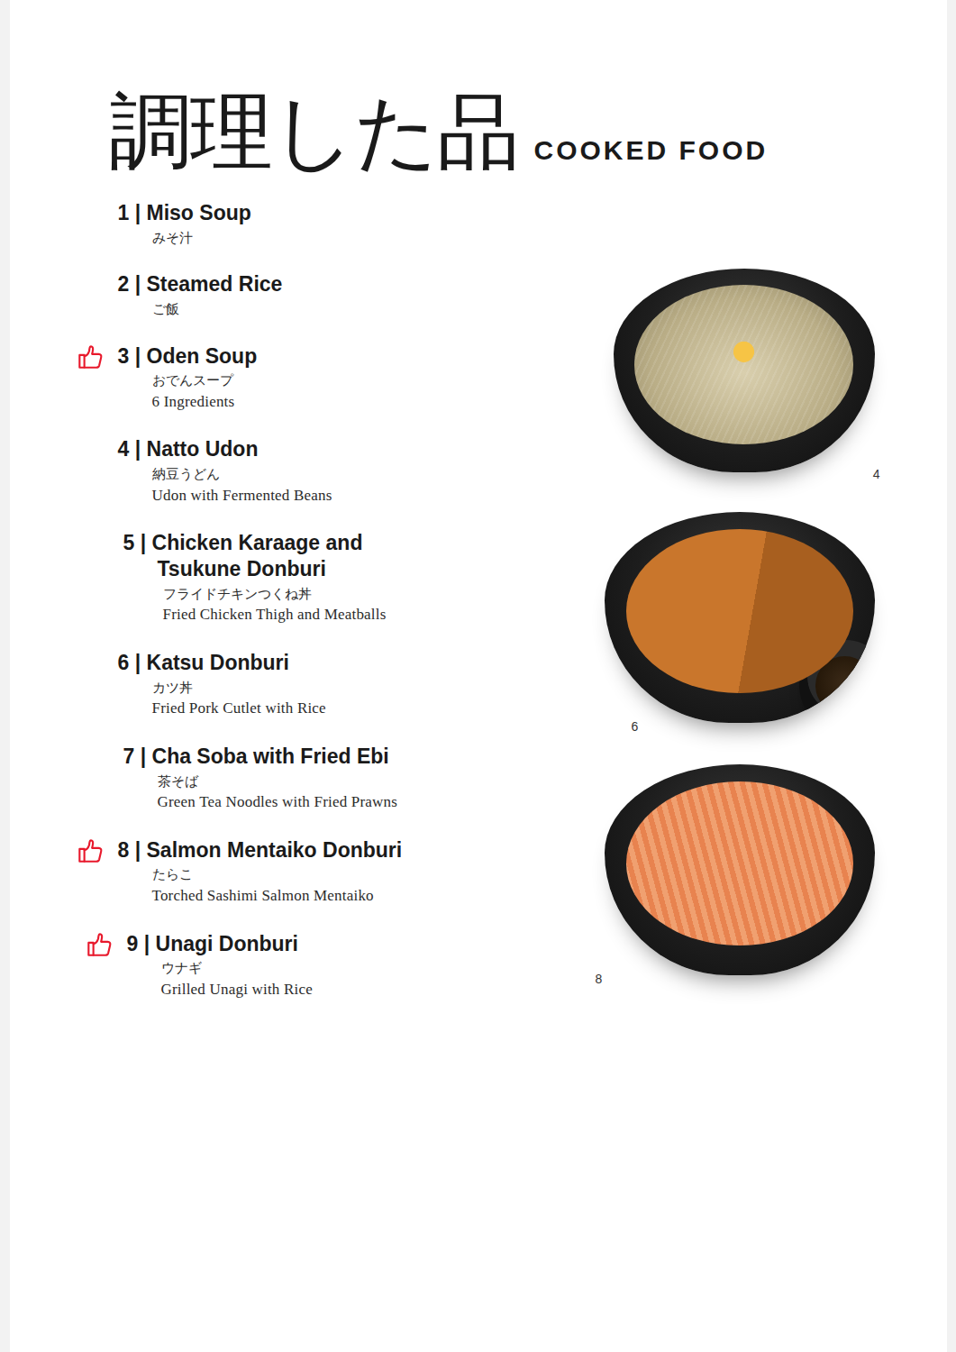調理した品
COOKED FOOD
1 | Miso Soup
みそ汁
2 | Steamed Rice
ご飯
3 | Oden Soup
おでんスープ
6 Ingredients
4 | Natto Udon
納豆うどん
Udon with Fermented Beans
5 | Chicken Karaage andTsukune Donburi
フライドチキンつくね丼
Fried Chicken Thigh and Meatballs
6 | Katsu Donburi
カツ丼
Fried Pork Cutlet with Rice
7 | Cha Soba with Fried Ebi
茶そば
Green Tea Noodles with Fried Prawns
8 | Salmon Mentaiko Donburi
たらこ
Torched Sashimi Salmon Mentaiko
9 | Unagi Donburi
ウナギ
Grilled Unagi with Rice
4
6
8